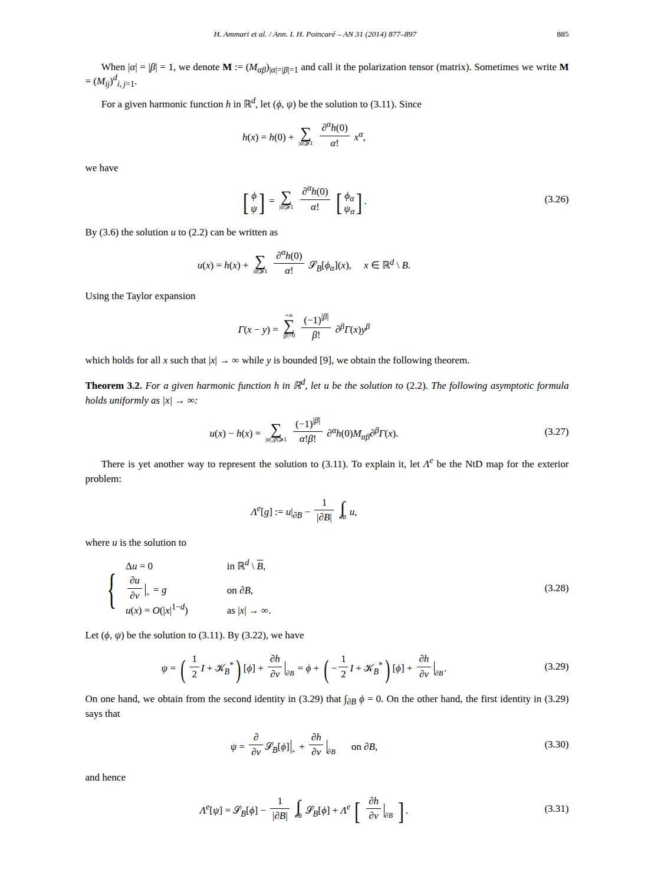H. Ammari et al. / Ann. I. H. Poincaré – AN 31 (2014) 877–897 885
When |α| = |β| = 1, we denote M := (Mαβ)|α|=|β|=1 and call it the polarization tensor (matrix). Sometimes we write M = (Mij)di, j=1.
For a given harmonic function h in ℝd, let (ϕ, ψ) be the solution to (3.11). Since
h(x) = h(0) + ∑|α|⩾1 ∂αh(0) α! xα,
we have
[ϕ
ψ] = ∑|α|⩾1 ∂αh(0) α! [ϕα
ψα].
(3.26)
By (3.6) the solution u to (2.2) can be written as
u(x) = h(x) + ∑|α|⩾1 ∂αh(0) α! 𝒮B[ϕα](x), x ∈ ℝd \ B.
Using the Taylor expansion
Γ(x − y) = +∞∑|β|=0 (−1)|β|β! ∂βΓ(x)yβ
which holds for all x such that |x| → ∞ while y is bounded [9], we obtain the following theorem.
Theorem 3.2. For a given harmonic function h in ℝd, let u be the solution to (2.2). The following asymptotic formula holds uniformly as |x| → ∞:
u(x) − h(x) = ∑|α|,|β|⩾1 (−1)|β|α!β! ∂αh(0)Mαβ∂βΓ(x).
(3.27)
There is yet another way to represent the solution to (3.11). To explain it, let Λe be the NtD map for the exterior problem:
Λe[g] := u|∂B − 1|∂B| ∫∂B u,
where u is the solution to
{ Δu = 0 in ℝd \ B, ∂u∂ν + = g on ∂B, u(x) = O(|x|1−d) as |x| → ∞.
(3.28)
Let (ϕ, ψ) be the solution to (3.11). By (3.22), we have
ψ = (12 I + 𝒦B*)[ϕ] + ∂h∂ν ∂B = ϕ + (−12 I + 𝒦B*)[ϕ] + ∂h∂ν ∂B.
(3.29)
On one hand, we obtain from the second identity in (3.29) that ∫∂B ϕ = 0. On the other hand, the first identity in (3.29) says that
ψ = ∂∂ν 𝒮B[ϕ] + + ∂h∂ν ∂B on ∂B,
(3.30)
and hence
Λe[ψ] = 𝒮B[ϕ] − 1|∂B| ∫∂B 𝒮B[ϕ] + Λe [ ∂h∂ν ∂B ].
(3.31)